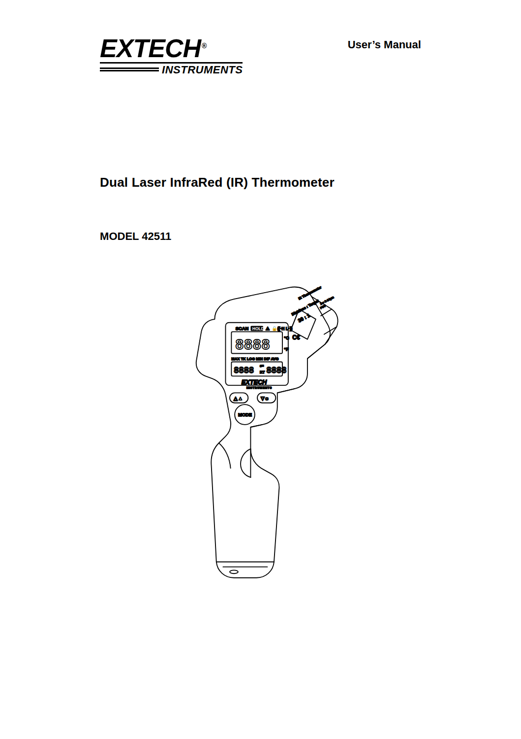EXTECH®
INSTRUMENTS
User’s Manual
Dual Laser InfraRed (IR) Thermometer
MODEL 42511
SCAN HOLD ⚠ 🔒 ((·H L·)) 8888 °C °F MAX TK LOG MIN DIF AVG 8888 ε= RT 8888 EXTECH INSTRUMENTS △▲ ▽☼ MODE IR Thermometer λ = 8-14µm FOV Distance : Target 30 : 1 C€